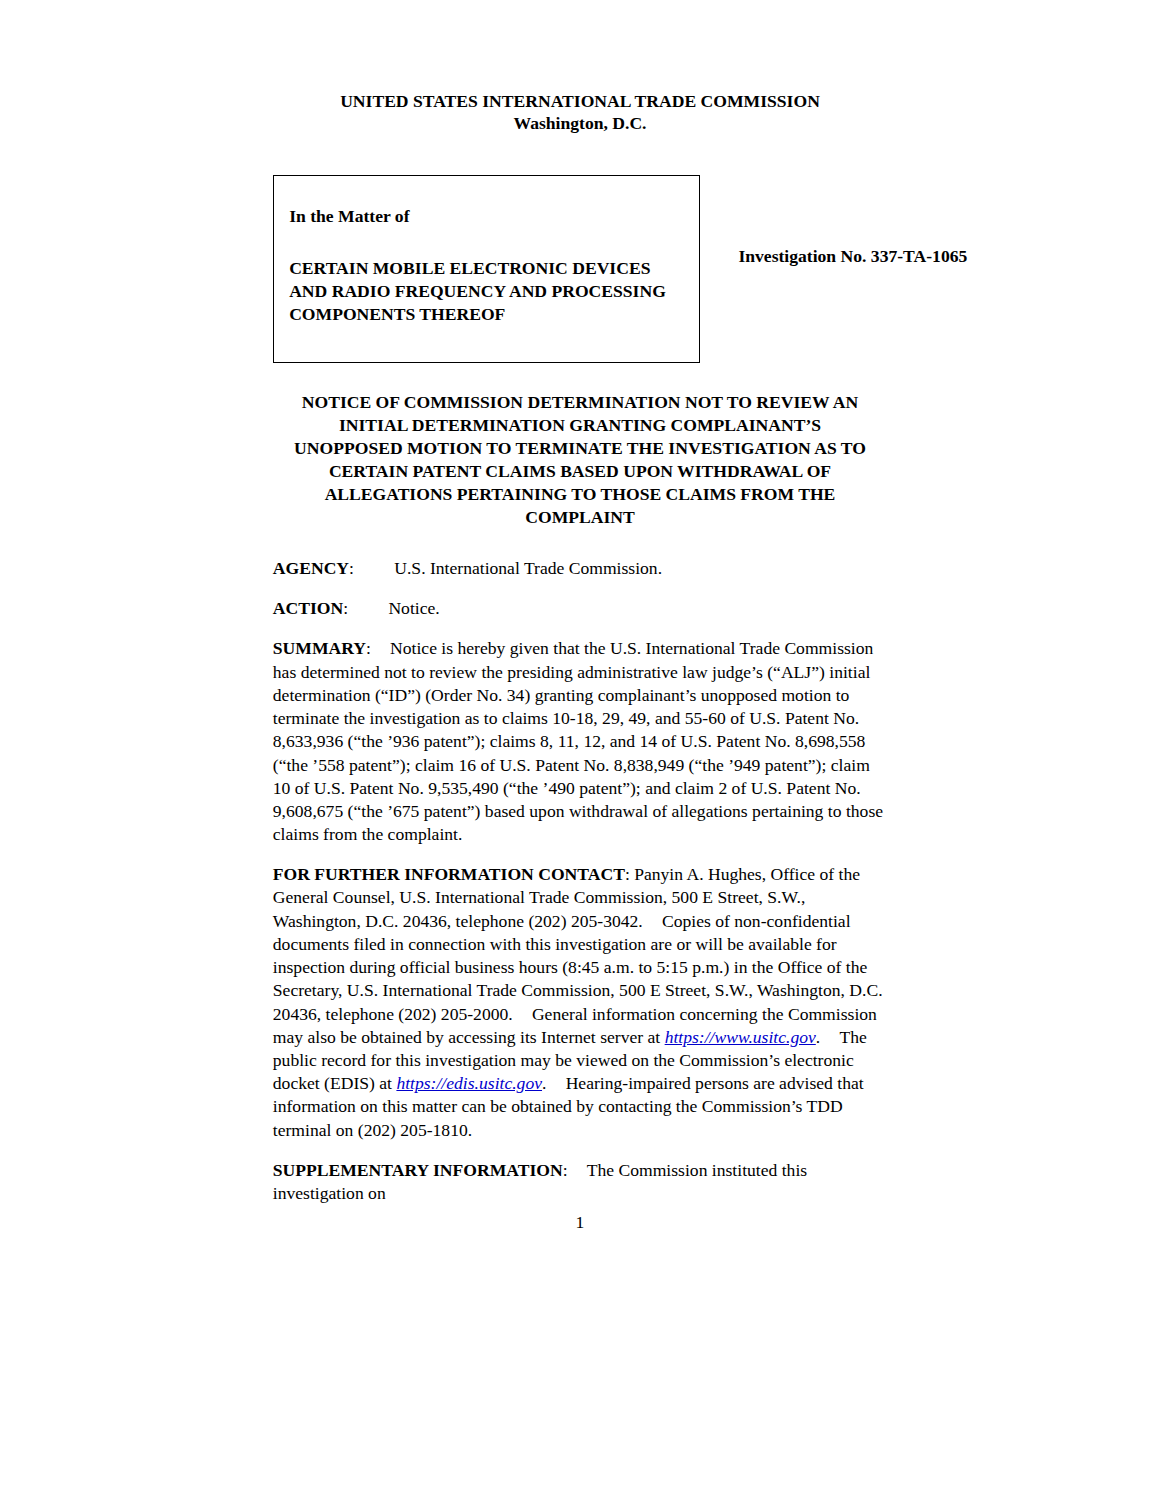UNITED STATES INTERNATIONAL TRADE COMMISSION
Washington, D.C.
In the Matter of
CERTAIN MOBILE ELECTRONIC DEVICES
AND RADIO FREQUENCY AND PROCESSING
COMPONENTS THEREOF
Investigation No. 337-TA-1065
NOTICE OF COMMISSION DETERMINATION NOT TO REVIEW AN INITIAL DETERMINATION GRANTING COMPLAINANT’S UNOPPOSED MOTION TO TERMINATE THE INVESTIGATION AS TO CERTAIN PATENT CLAIMS BASED UPON WITHDRAWAL OF ALLEGATIONS PERTAINING TO THOSE CLAIMS FROM THE COMPLAINT
AGENCY: U.S. International Trade Commission.
ACTION: Notice.
SUMMARY: Notice is hereby given that the U.S. International Trade Commission has determined not to review the presiding administrative law judge’s (“ALJ”) initial determination (“ID”) (Order No. 34) granting complainant’s unopposed motion to terminate the investigation as to claims 10-18, 29, 49, and 55-60 of U.S. Patent No. 8,633,936 (“the ’936 patent”); claims 8, 11, 12, and 14 of U.S. Patent No. 8,698,558 (“the ’558 patent”); claim 16 of U.S. Patent No. 8,838,949 (“the ’949 patent”); claim 10 of U.S. Patent No. 9,535,490 (“the ’490 patent”); and claim 2 of U.S. Patent No. 9,608,675 (“the ’675 patent”) based upon withdrawal of allegations pertaining to those claims from the complaint.
FOR FURTHER INFORMATION CONTACT: Panyin A. Hughes, Office of the General Counsel, U.S. International Trade Commission, 500 E Street, S.W., Washington, D.C. 20436, telephone (202) 205-3042. Copies of non-confidential documents filed in connection with this investigation are or will be available for inspection during official business hours (8:45 a.m. to 5:15 p.m.) in the Office of the Secretary, U.S. International Trade Commission, 500 E Street, S.W., Washington, D.C. 20436, telephone (202) 205-2000. General information concerning the Commission may also be obtained by accessing its Internet server at https://www.usitc.gov. The public record for this investigation may be viewed on the Commission’s electronic docket (EDIS) at https://edis.usitc.gov. Hearing-impaired persons are advised that information on this matter can be obtained by contacting the Commission’s TDD terminal on (202) 205-1810.
SUPPLEMENTARY INFORMATION: The Commission instituted this investigation on
1